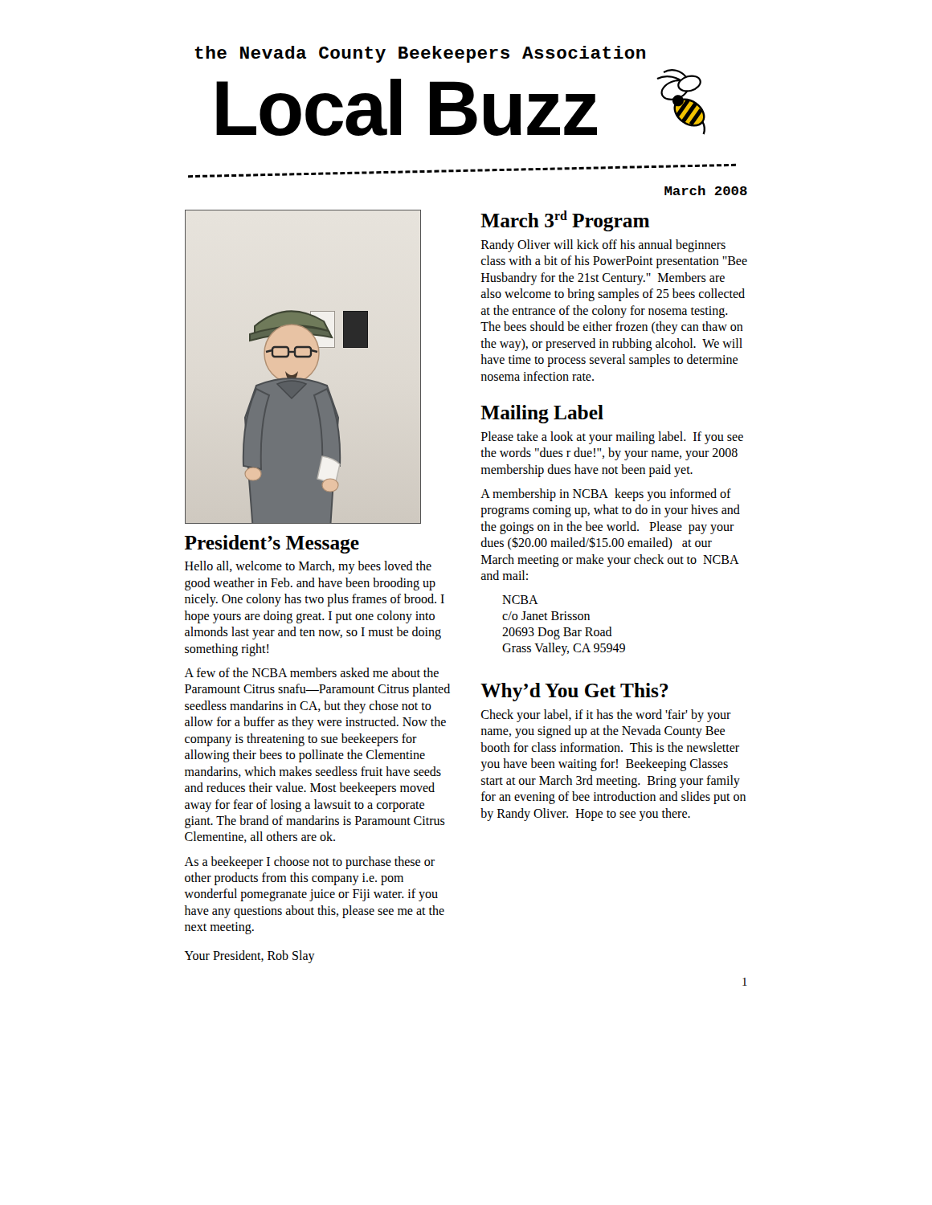the Nevada County Beekeepers Association
Local Buzz
March 2008
President’s Message
Hello all, welcome to March, my bees loved the good weather in Feb. and have been brooding up nicely. One colony has two plus frames of brood. I hope yours are doing great. I put one colony into almonds last year and ten now, so I must be doing something right!
A few of the NCBA members asked me about the Paramount Citrus snafu—Paramount Citrus planted seedless mandarins in CA, but they chose not to allow for a buffer as they were instructed. Now the company is threatening to sue beekeepers for allowing their bees to pollinate the Clementine mandarins, which makes seedless fruit have seeds and reduces their value. Most beekeepers moved away for fear of losing a lawsuit to a corporate giant. The brand of mandarins is Paramount Citrus Clementine, all others are ok.
As a beekeeper I choose not to purchase these or other products from this company i.e. pom wonderful pomegranate juice or Fiji water. if you have any questions about this, please see me at the next meeting.
Your President, Rob Slay
March 3rd Program
Randy Oliver will kick off his annual beginners class with a bit of his PowerPoint presentation "Bee Husbandry for the 21st Century." Members are also welcome to bring samples of 25 bees collected at the entrance of the colony for nosema testing. The bees should be either frozen (they can thaw on the way), or preserved in rubbing alcohol. We will have time to process several samples to determine nosema infection rate.
Mailing Label
Please take a look at your mailing label. If you see the words "dues r due!", by your name, your 2008 membership dues have not been paid yet.
A membership in NCBA keeps you informed of programs coming up, what to do in your hives and the goings on in the bee world. Please pay your dues ($20.00 mailed/$15.00 emailed) at our March meeting or make your check out to NCBA and mail:
NCBA
c/o Janet Brisson
20693 Dog Bar Road
Grass Valley, CA 95949
Why’d You Get This?
Check your label, if it has the word 'fair' by your name, you signed up at the Nevada County Bee booth for class information. This is the newsletter you have been waiting for! Beekeeping Classes start at our March 3rd meeting. Bring your family for an evening of bee introduction and slides put on by Randy Oliver. Hope to see you there.
1